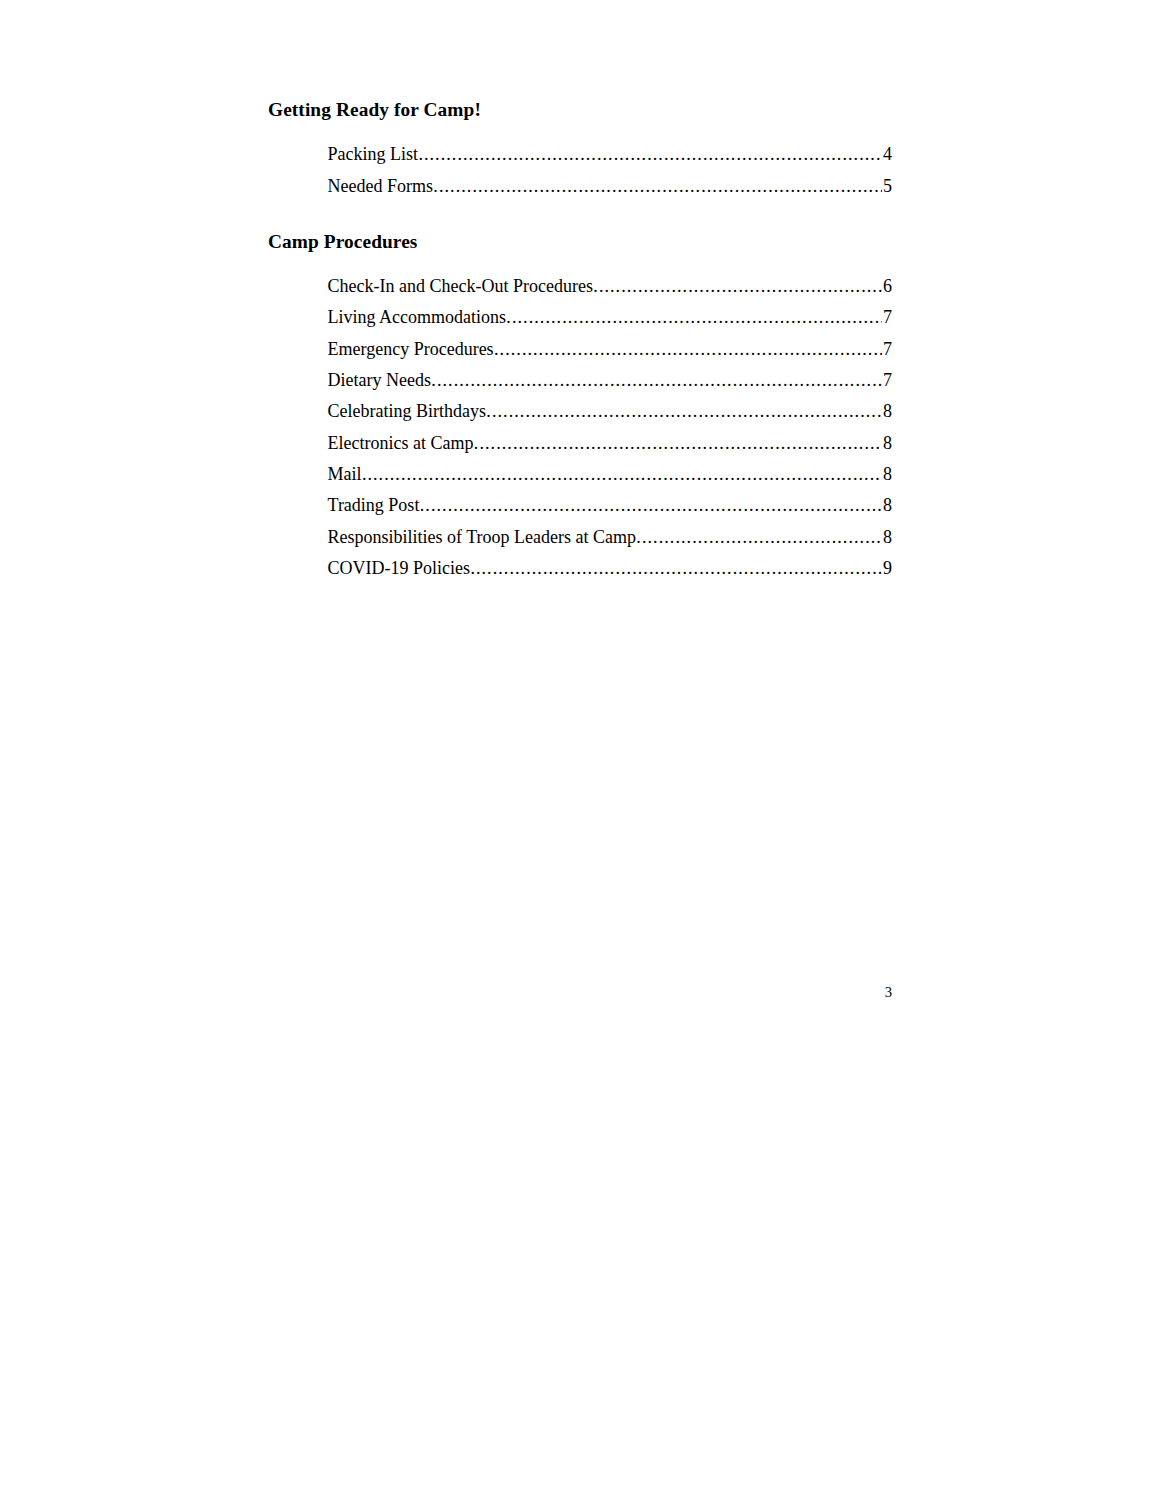Getting Ready for Camp!
Packing List ................................................................................................................................. 4
Needed Forms .............................................................................................................................. 5
Camp Procedures
Check-In and Check-Out Procedures ............................................................................................. 6
Living Accommodations ............................................................................................................. 7
Emergency Procedures .............................................................................................................. 7
Dietary Needs .............................................................................................................................. 7
Celebrating Birthdays ............................................................................................................... 8
Electronics at Camp ................................................................................................................. 8
Mail ............................................................................................................................................. 8
Trading Post ................................................................................................................................ 8
Responsibilities of Troop Leaders at Camp ..................................................................................... 8
COVID-19 Policies ................................................................................................................... 9
3